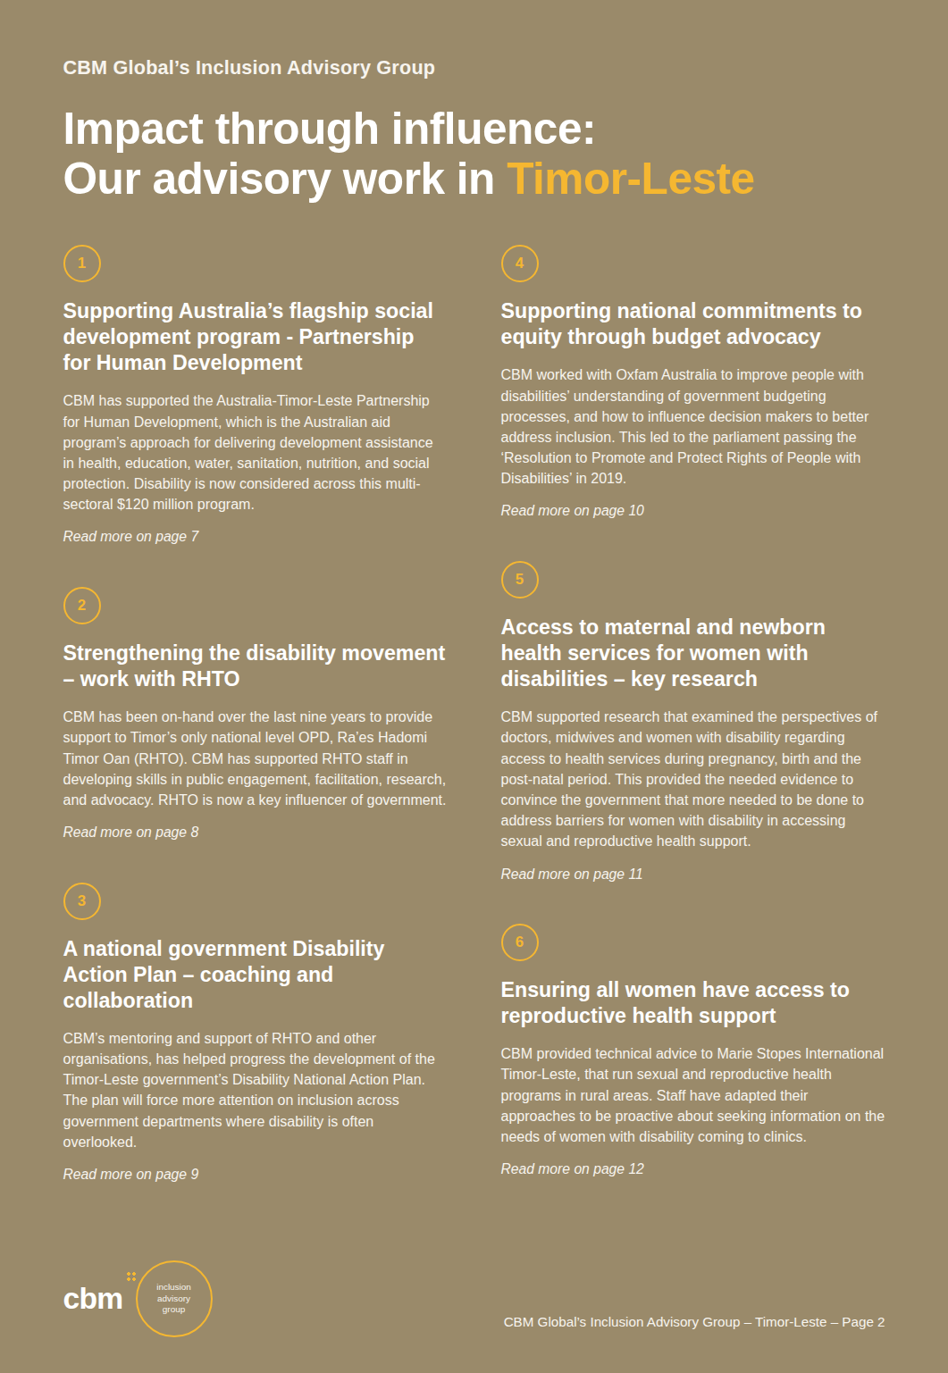CBM Global’s Inclusion Advisory Group
Impact through influence:
Our advisory work in Timor-Leste
1
Supporting Australia’s flagship social development program - Partnership for Human Development
CBM has supported the Australia-Timor-Leste Partnership for Human Development, which is the Australian aid program’s approach for delivering development assistance in health, education, water, sanitation, nutrition, and social protection. Disability is now considered across this multi-sectoral $120 million program.
Read more on page 7
2
Strengthening the disability movement – work with RHTO
CBM has been on-hand over the last nine years to provide support to Timor’s only national level OPD, Ra’es Hadomi Timor Oan (RHTO). CBM has supported RHTO staff in developing skills in public engagement, facilitation, research, and advocacy. RHTO is now a key influencer of government.
Read more on page 8
3
A national government Disability Action Plan – coaching and collaboration
CBM’s mentoring and support of RHTO and other organisations, has helped progress the development of the Timor-Leste government’s Disability National Action Plan. The plan will force more attention on inclusion across government departments where disability is often overlooked.
Read more on page 9
4
Supporting national commitments to equity through budget advocacy
CBM worked with Oxfam Australia to improve people with disabilities’ understanding of government budgeting processes, and how to influence decision makers to better address inclusion. This led to the parliament passing the ‘Resolution to Promote and Protect Rights of People with Disabilities’ in 2019.
Read more on page 10
5
Access to maternal and newborn health services for women with disabilities – key research
CBM supported research that examined the perspectives of doctors, midwives and women with disability regarding access to health services during pregnancy, birth and the post-natal period. This provided the needed evidence to convince the government that more needed to be done to address barriers for women with disability in accessing sexual and reproductive health support.
Read more on page 11
6
Ensuring all women have access to reproductive health support
CBM provided technical advice to Marie Stopes International Timor-Leste, that run sexual and reproductive health programs in rural areas. Staff have adapted their approaches to be proactive about seeking information on the needs of women with disability coming to clinics.
Read more on page 12
cbm inclusion
advisory
group
CBM Global’s Inclusion Advisory Group – Timor-Leste – Page 2